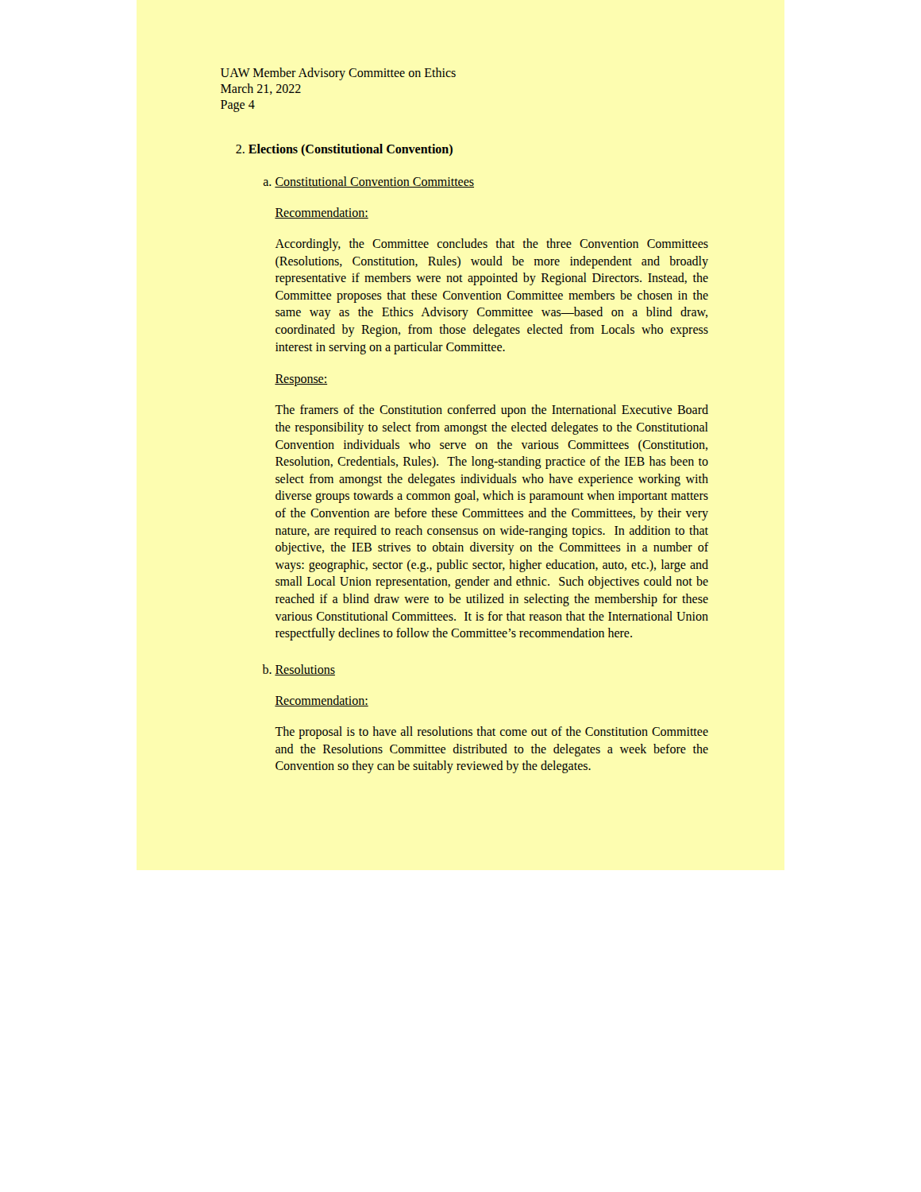UAW Member Advisory Committee on Ethics
March 21, 2022
Page 4
Elections (Constitutional Convention)
Constitutional Convention Committees
Recommendation:
Accordingly, the Committee concludes that the three Convention Committees (Resolutions, Constitution, Rules) would be more independent and broadly representative if members were not appointed by Regional Directors. Instead, the Committee proposes that these Convention Committee members be chosen in the same way as the Ethics Advisory Committee was—based on a blind draw, coordinated by Region, from those delegates elected from Locals who express interest in serving on a particular Committee.
Response:
The framers of the Constitution conferred upon the International Executive Board the responsibility to select from amongst the elected delegates to the Constitutional Convention individuals who serve on the various Committees (Constitution, Resolution, Credentials, Rules). The long-standing practice of the IEB has been to select from amongst the delegates individuals who have experience working with diverse groups towards a common goal, which is paramount when important matters of the Convention are before these Committees and the Committees, by their very nature, are required to reach consensus on wide-ranging topics. In addition to that objective, the IEB strives to obtain diversity on the Committees in a number of ways: geographic, sector (e.g., public sector, higher education, auto, etc.), large and small Local Union representation, gender and ethnic. Such objectives could not be reached if a blind draw were to be utilized in selecting the membership for these various Constitutional Committees. It is for that reason that the International Union respectfully declines to follow the Committee’s recommendation here.
Resolutions
Recommendation:
The proposal is to have all resolutions that come out of the Constitution Committee and the Resolutions Committee distributed to the delegates a week before the Convention so they can be suitably reviewed by the delegates.